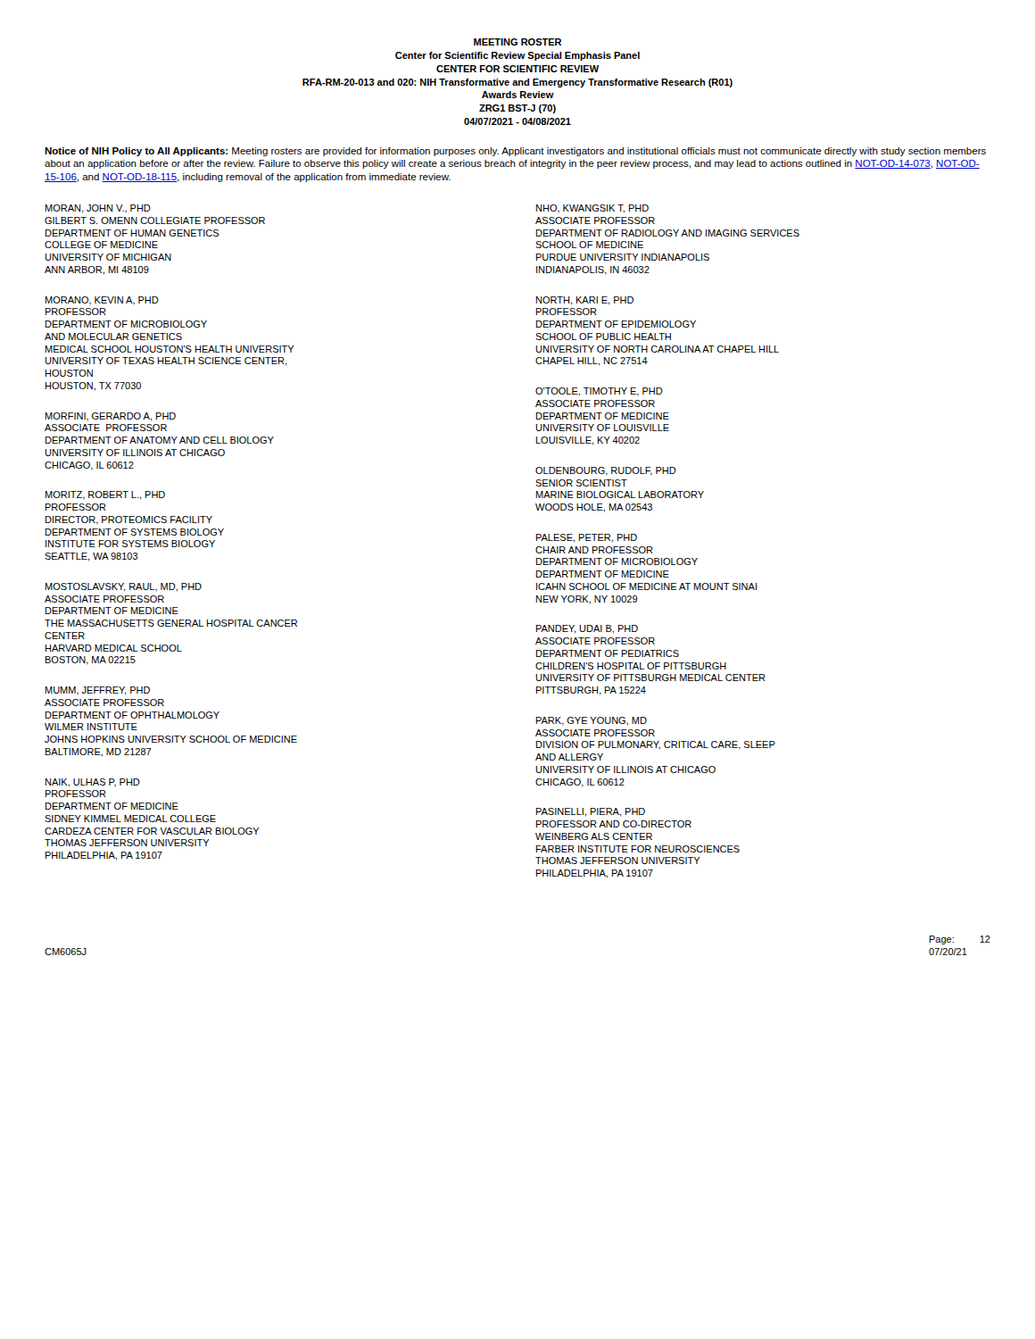MEETING ROSTER
Center for Scientific Review Special Emphasis Panel
CENTER FOR SCIENTIFIC REVIEW
RFA-RM-20-013 and 020: NIH Transformative and Emergency Transformative Research (R01)
Awards Review
ZRG1 BST-J (70)
04/07/2021 - 04/08/2021
Notice of NIH Policy to All Applicants: Meeting rosters are provided for information purposes only. Applicant investigators and institutional officials must not communicate directly with study section members about an application before or after the review. Failure to observe this policy will create a serious breach of integrity in the peer review process, and may lead to actions outlined in NOT-OD-14-073, NOT-OD-15-106, and NOT-OD-18-115, including removal of the application from immediate review.
MORAN, JOHN V., PHD
GILBERT S. OMENN COLLEGIATE PROFESSOR
DEPARTMENT OF HUMAN GENETICS
COLLEGE OF MEDICINE
UNIVERSITY OF MICHIGAN
ANN ARBOR, MI 48109
MORANO, KEVIN A, PHD
PROFESSOR
DEPARTMENT OF MICROBIOLOGY
AND MOLECULAR GENETICS
MEDICAL SCHOOL HOUSTON'S HEALTH UNIVERSITY
UNIVERSITY OF TEXAS HEALTH SCIENCE CENTER,
HOUSTON
HOUSTON, TX 77030
MORFINI, GERARDO A, PHD
ASSOCIATE PROFESSOR
DEPARTMENT OF ANATOMY AND CELL BIOLOGY
UNIVERSITY OF ILLINOIS AT CHICAGO
CHICAGO, IL 60612
MORITZ, ROBERT L., PHD
PROFESSOR
DIRECTOR, PROTEOMICS FACILITY
DEPARTMENT OF SYSTEMS BIOLOGY
INSTITUTE FOR SYSTEMS BIOLOGY
SEATTLE, WA 98103
MOSTOSLAVSKY, RAUL, MD, PHD
ASSOCIATE PROFESSOR
DEPARTMENT OF MEDICINE
THE MASSACHUSETTS GENERAL HOSPITAL CANCER
CENTER
HARVARD MEDICAL SCHOOL
BOSTON, MA 02215
MUMM, JEFFREY, PHD
ASSOCIATE PROFESSOR
DEPARTMENT OF OPHTHALMOLOGY
WILMER INSTITUTE
JOHNS HOPKINS UNIVERSITY SCHOOL OF MEDICINE
BALTIMORE, MD 21287
NAIK, ULHAS P, PHD
PROFESSOR
DEPARTMENT OF MEDICINE
SIDNEY KIMMEL MEDICAL COLLEGE
CARDEZA CENTER FOR VASCULAR BIOLOGY
THOMAS JEFFERSON UNIVERSITY
PHILADELPHIA, PA 19107
NHO, KWANGSIK T, PHD
ASSOCIATE PROFESSOR
DEPARTMENT OF RADIOLOGY AND IMAGING SERVICES
SCHOOL OF MEDICINE
PURDUE UNIVERSITY INDIANAPOLIS
INDIANAPOLIS, IN 46032
NORTH, KARI E, PHD
PROFESSOR
DEPARTMENT OF EPIDEMIOLOGY
SCHOOL OF PUBLIC HEALTH
UNIVERSITY OF NORTH CAROLINA AT CHAPEL HILL
CHAPEL HILL, NC 27514
O'TOOLE, TIMOTHY E, PHD
ASSOCIATE PROFESSOR
DEPARTMENT OF MEDICINE
UNIVERSITY OF LOUISVILLE
LOUISVILLE, KY 40202
OLDENBOURG, RUDOLF, PHD
SENIOR SCIENTIST
MARINE BIOLOGICAL LABORATORY
WOODS HOLE, MA 02543
PALESE, PETER, PHD
CHAIR AND PROFESSOR
DEPARTMENT OF MICROBIOLOGY
DEPARTMENT OF MEDICINE
ICAHN SCHOOL OF MEDICINE AT MOUNT SINAI
NEW YORK, NY 10029
PANDEY, UDAI B, PHD
ASSOCIATE PROFESSOR
DEPARTMENT OF PEDIATRICS
CHILDREN'S HOSPITAL OF PITTSBURGH
UNIVERSITY OF PITTSBURGH MEDICAL CENTER
PITTSBURGH, PA 15224
PARK, GYE YOUNG, MD
ASSOCIATE PROFESSOR
DIVISION OF PULMONARY, CRITICAL CARE, SLEEP
AND ALLERGY
UNIVERSITY OF ILLINOIS AT CHICAGO
CHICAGO, IL 60612
PASINELLI, PIERA, PHD
PROFESSOR AND CO-DIRECTOR
WEINBERG ALS CENTER
FARBER INSTITUTE FOR NEUROSCIENCES
THOMAS JEFFERSON UNIVERSITY
PHILADELPHIA, PA 19107
CM6065J
Page: 12
07/20/21